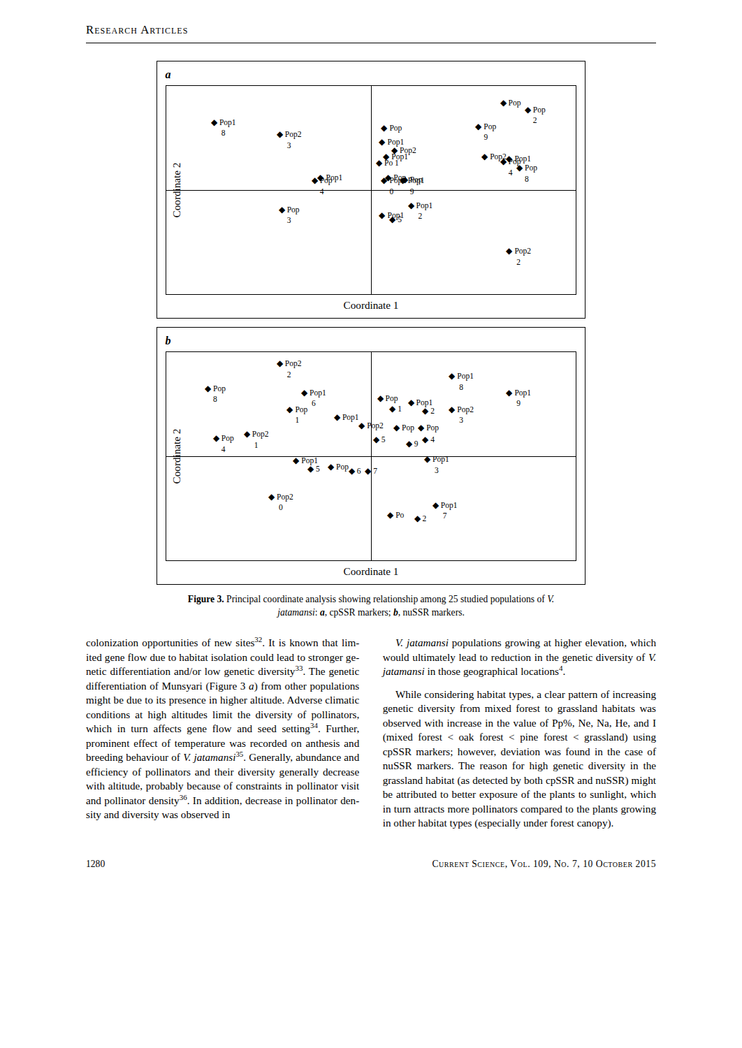Research Articles
a
Coordinate 2
Pop Pop
2 Pop1
8 Pop Pop
9 Pop2
3 Pop1 Pop2 Pop1 Pop2 Pop1 Po 1 Pop
4 Pop
8 Pop1 Pop Pop Pop
4 Pop
0 Pop1
9 Pop
3 Pop1 Pop1
2 5 Pop2
2
Coordinate 1
b
Coordinate 2
Pop2
2 Pop1
8 Pop
8 Pop1
6 Pop Pop1 Pop1
9 1 2 Pop
1 Pop1 Pop2
3 Pop2 Pop Pop Pop
4 Pop2
1 5 9 4 Pop1 5 Pop 6 7 Pop1
3 Pop2
0 Po 2 Pop1
7
Coordinate 1
Figure 3. Principal coordinate analysis showing relationship among 25 studied populations of V. jatamansi: a, cpSSR markers; b, nuSSR markers.
colonization opportunities of new sites32. It is known that limited gene flow due to habitat isolation could lead to stronger genetic differentiation and/or low genetic diversity33. The genetic differentiation of Munsyari (Figure 3 a) from other populations might be due to its presence in higher altitude. Adverse climatic conditions at high altitudes limit the diversity of pollinators, which in turn affects gene flow and seed setting34. Further, prominent effect of temperature was recorded on anthesis and breeding behaviour of V. jatamansi35. Generally, abundance and efficiency of pollinators and their diversity generally decrease with altitude, probably because of constraints in pollinator visit and pollinator density36. In addition, decrease in pollinator density and diversity was observed in
V. jatamansi populations growing at higher elevation, which would ultimately lead to reduction in the genetic diversity of V. jatamansi in those geographical locations4.
While considering habitat types, a clear pattern of increasing genetic diversity from mixed forest to grassland habitats was observed with increase in the value of Pp%, Ne, Na, He, and I (mixed forest < oak forest < pine forest < grassland) using cpSSR markers; however, deviation was found in the case of nuSSR markers. The reason for high genetic diversity in the grassland habitat (as detected by both cpSSR and nuSSR) might be attributed to better exposure of the plants to sunlight, which in turn attracts more pollinators compared to the plants growing in other habitat types (especially under forest canopy).
1280 Current Science, Vol. 109, No. 7, 10 October 2015